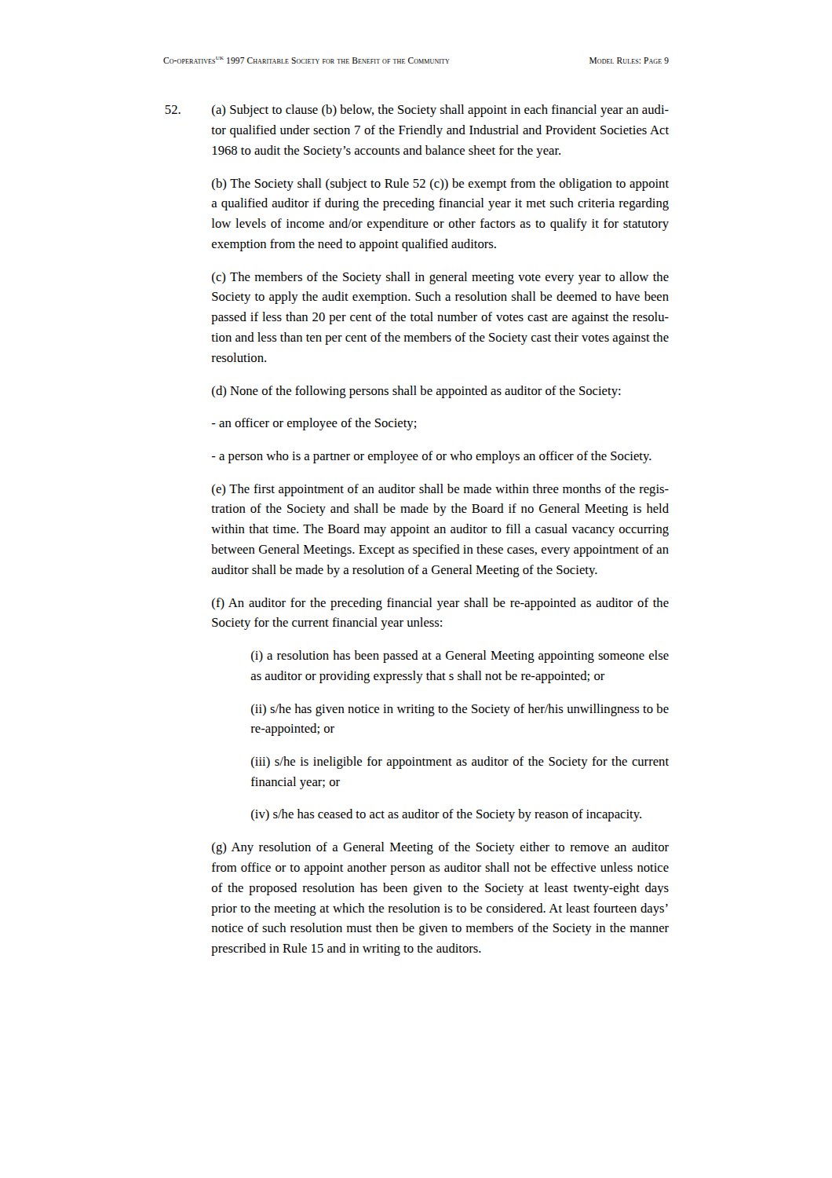Co-operativesUK 1997 Charitable Society for the Benefit of the Community Model Rules: Page 9
52.
(a) Subject to clause (b) below, the Society shall appoint in each financial year an auditor qualified under section 7 of the Friendly and Industrial and Provident Societies Act 1968 to audit the Society’s accounts and balance sheet for the year.
(b) The Society shall (subject to Rule 52 (c)) be exempt from the obligation to appoint a qualified auditor if during the preceding financial year it met such criteria regarding low levels of income and/or expenditure or other factors as to qualify it for statutory exemption from the need to appoint qualified auditors.
(c) The members of the Society shall in general meeting vote every year to allow the Society to apply the audit exemption. Such a resolution shall be deemed to have been passed if less than 20 per cent of the total number of votes cast are against the resolution and less than ten per cent of the members of the Society cast their votes against the resolution.
(d) None of the following persons shall be appointed as auditor of the Society:
- an officer or employee of the Society;
- a person who is a partner or employee of or who employs an officer of the Society.
(e) The first appointment of an auditor shall be made within three months of the registration of the Society and shall be made by the Board if no General Meeting is held within that time. The Board may appoint an auditor to fill a casual vacancy occurring between General Meetings. Except as specified in these cases, every appointment of an auditor shall be made by a resolution of a General Meeting of the Society.
(f) An auditor for the preceding financial year shall be re-appointed as auditor of the Society for the current financial year unless:
(i) a resolution has been passed at a General Meeting appointing someone else as auditor or providing expressly that s shall not be re-appointed; or
(ii) s/he has given notice in writing to the Society of her/his unwillingness to be re-appointed; or
(iii) s/he is ineligible for appointment as auditor of the Society for the current financial year; or
(iv) s/he has ceased to act as auditor of the Society by reason of incapacity.
(g) Any resolution of a General Meeting of the Society either to remove an auditor from office or to appoint another person as auditor shall not be effective unless notice of the proposed resolution has been given to the Society at least twenty-eight days prior to the meeting at which the resolution is to be considered. At least fourteen days’ notice of such resolution must then be given to members of the Society in the manner prescribed in Rule 15 and in writing to the auditors.